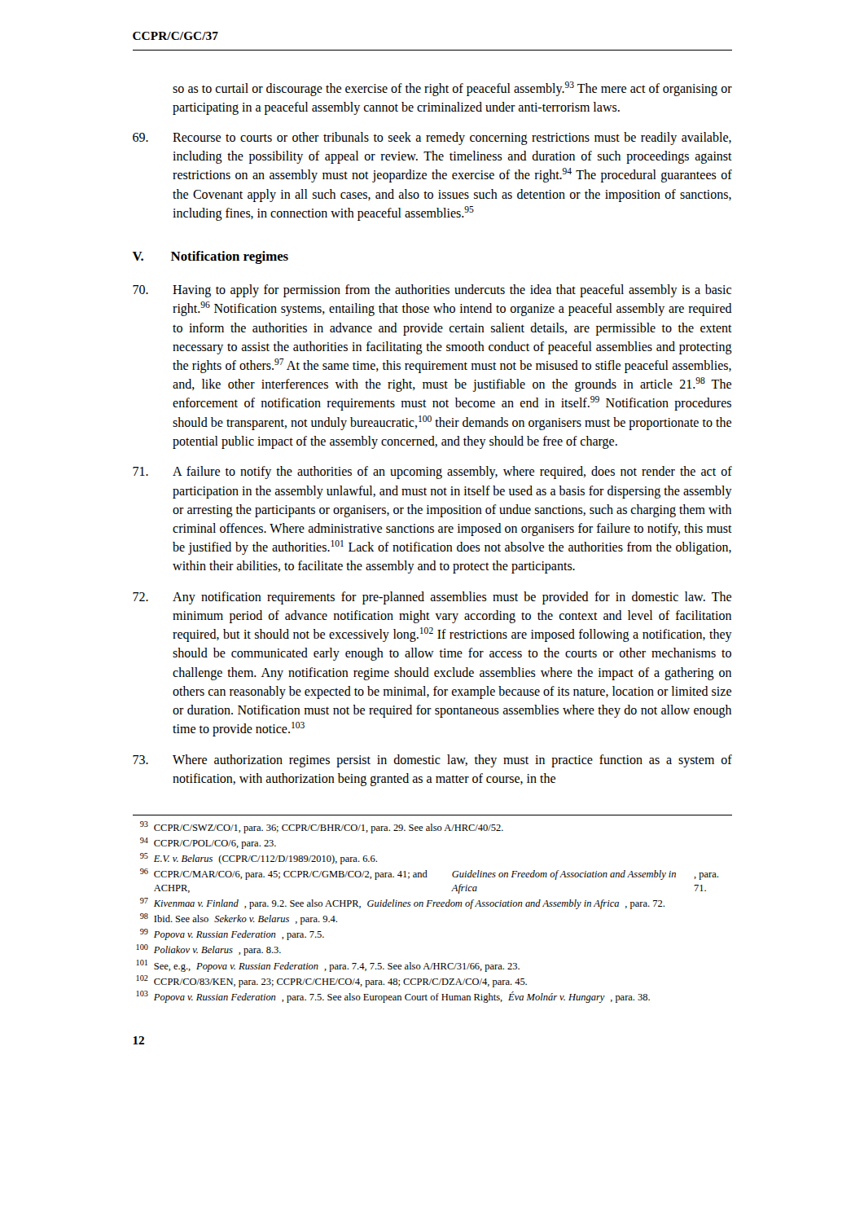CCPR/C/GC/37
so as to curtail or discourage the exercise of the right of peaceful assembly.93 The mere act of organising or participating in a peaceful assembly cannot be criminalized under anti-terrorism laws.
69. Recourse to courts or other tribunals to seek a remedy concerning restrictions must be readily available, including the possibility of appeal or review. The timeliness and duration of such proceedings against restrictions on an assembly must not jeopardize the exercise of the right.94 The procedural guarantees of the Covenant apply in all such cases, and also to issues such as detention or the imposition of sanctions, including fines, in connection with peaceful assemblies.95
V. Notification regimes
70. Having to apply for permission from the authorities undercuts the idea that peaceful assembly is a basic right.96 Notification systems, entailing that those who intend to organize a peaceful assembly are required to inform the authorities in advance and provide certain salient details, are permissible to the extent necessary to assist the authorities in facilitating the smooth conduct of peaceful assemblies and protecting the rights of others.97 At the same time, this requirement must not be misused to stifle peaceful assemblies, and, like other interferences with the right, must be justifiable on the grounds in article 21.98 The enforcement of notification requirements must not become an end in itself.99 Notification procedures should be transparent, not unduly bureaucratic,100 their demands on organisers must be proportionate to the potential public impact of the assembly concerned, and they should be free of charge.
71. A failure to notify the authorities of an upcoming assembly, where required, does not render the act of participation in the assembly unlawful, and must not in itself be used as a basis for dispersing the assembly or arresting the participants or organisers, or the imposition of undue sanctions, such as charging them with criminal offences. Where administrative sanctions are imposed on organisers for failure to notify, this must be justified by the authorities.101 Lack of notification does not absolve the authorities from the obligation, within their abilities, to facilitate the assembly and to protect the participants.
72. Any notification requirements for pre-planned assemblies must be provided for in domestic law. The minimum period of advance notification might vary according to the context and level of facilitation required, but it should not be excessively long.102 If restrictions are imposed following a notification, they should be communicated early enough to allow time for access to the courts or other mechanisms to challenge them. Any notification regime should exclude assemblies where the impact of a gathering on others can reasonably be expected to be minimal, for example because of its nature, location or limited size or duration. Notification must not be required for spontaneous assemblies where they do not allow enough time to provide notice.103
73. Where authorization regimes persist in domestic law, they must in practice function as a system of notification, with authorization being granted as a matter of course, in the
CCPR/C/SWZ/CO/1, para. 36; CCPR/C/BHR/CO/1, para. 29. See also A/HRC/40/52.
CCPR/C/POL/CO/6, para. 23.
E.V. v. Belarus (CCPR/C/112/D/1989/2010), para. 6.6.
CCPR/C/MAR/CO/6, para. 45; CCPR/C/GMB/CO/2, para. 41; and ACHPR, Guidelines on Freedom of Association and Assembly in Africa, para. 71.
Kivenmaa v. Finland, para. 9.2. See also ACHPR, Guidelines on Freedom of Association and Assembly in Africa, para. 72.
Ibid. See also Sekerko v. Belarus, para. 9.4.
Popova v. Russian Federation, para. 7.5.
Poliakov v. Belarus, para. 8.3.
See, e.g., Popova v. Russian Federation, para. 7.4, 7.5. See also A/HRC/31/66, para. 23.
CCPR/CO/83/KEN, para. 23; CCPR/C/CHE/CO/4, para. 48; CCPR/C/DZA/CO/4, para. 45.
Popova v. Russian Federation, para. 7.5. See also European Court of Human Rights, Éva Molnár v. Hungary, para. 38.
12